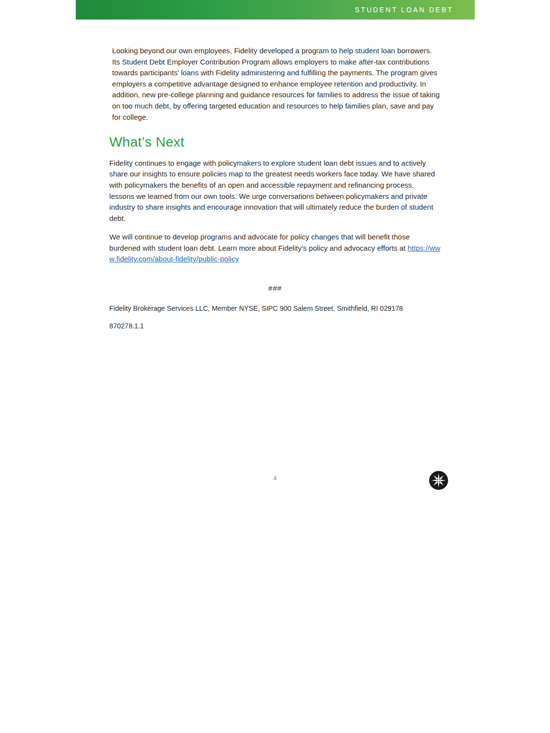Student Loan Debt
Looking beyond our own employees, Fidelity developed a program to help student loan borrowers. Its Student Debt Employer Contribution Program allows employers to make after-tax contributions towards participants' loans with Fidelity administering and fulfilling the payments. The program gives employers a competitive advantage designed to enhance employee retention and productivity. In addition, new pre-college planning and guidance resources for families to address the issue of taking on too much debt, by offering targeted education and resources to help families plan, save and pay for college.
What’s Next
Fidelity continues to engage with policymakers to explore student loan debt issues and to actively share our insights to ensure policies map to the greatest needs workers face today. We have shared with policymakers the benefits of an open and accessible repayment and refinancing process, lessons we learned from our own tools. We urge conversations between policymakers and private industry to share insights and encourage innovation that will ultimately reduce the burden of student debt.
We will continue to develop programs and advocate for policy changes that will benefit those burdened with student loan debt. Learn more about Fidelity’s policy and advocacy efforts at https://www.fidelity.com/about-fidelity/public-policy
###
Fidelity Brokerage Services LLC, Member NYSE, SIPC 900 Salem Street, Smithfield, RI 029178
870278.1.1
4